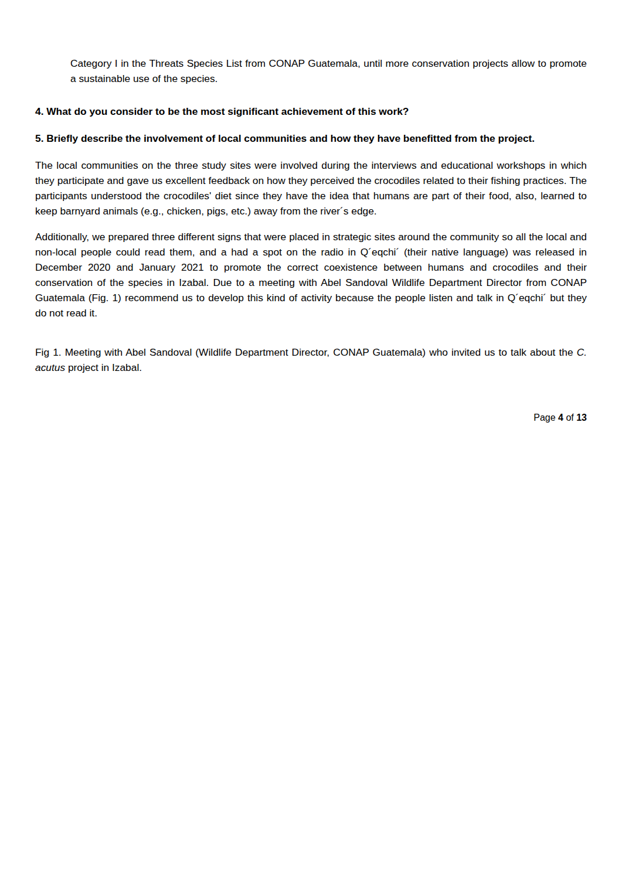Category I in the Threats Species List from CONAP Guatemala, until more conservation projects allow to promote a sustainable use of the species.
4. What do you consider to be the most significant achievement of this work?
5. Briefly describe the involvement of local communities and how they have benefitted from the project.
The local communities on the three study sites were involved during the interviews and educational workshops in which they participate and gave us excellent feedback on how they perceived the crocodiles related to their fishing practices. The participants understood the crocodiles' diet since they have the idea that humans are part of their food, also, learned to keep barnyard animals (e.g., chicken, pigs, etc.) away from the river´s edge.
Additionally, we prepared three different signs that were placed in strategic sites around the community so all the local and non-local people could read them, and a had a spot on the radio in Q´eqchi´ (their native language) was released in December 2020 and January 2021 to promote the correct coexistence between humans and crocodiles and their conservation of the species in Izabal. Due to a meeting with Abel Sandoval Wildlife Department Director from CONAP Guatemala (Fig. 1) recommend us to develop this kind of activity because the people listen and talk in Q´eqchi´ but they do not read it.
Fig 1. Meeting with Abel Sandoval (Wildlife Department Director, CONAP Guatemala) who invited us to talk about the C. acutus project in Izabal.
Page 4 of 13